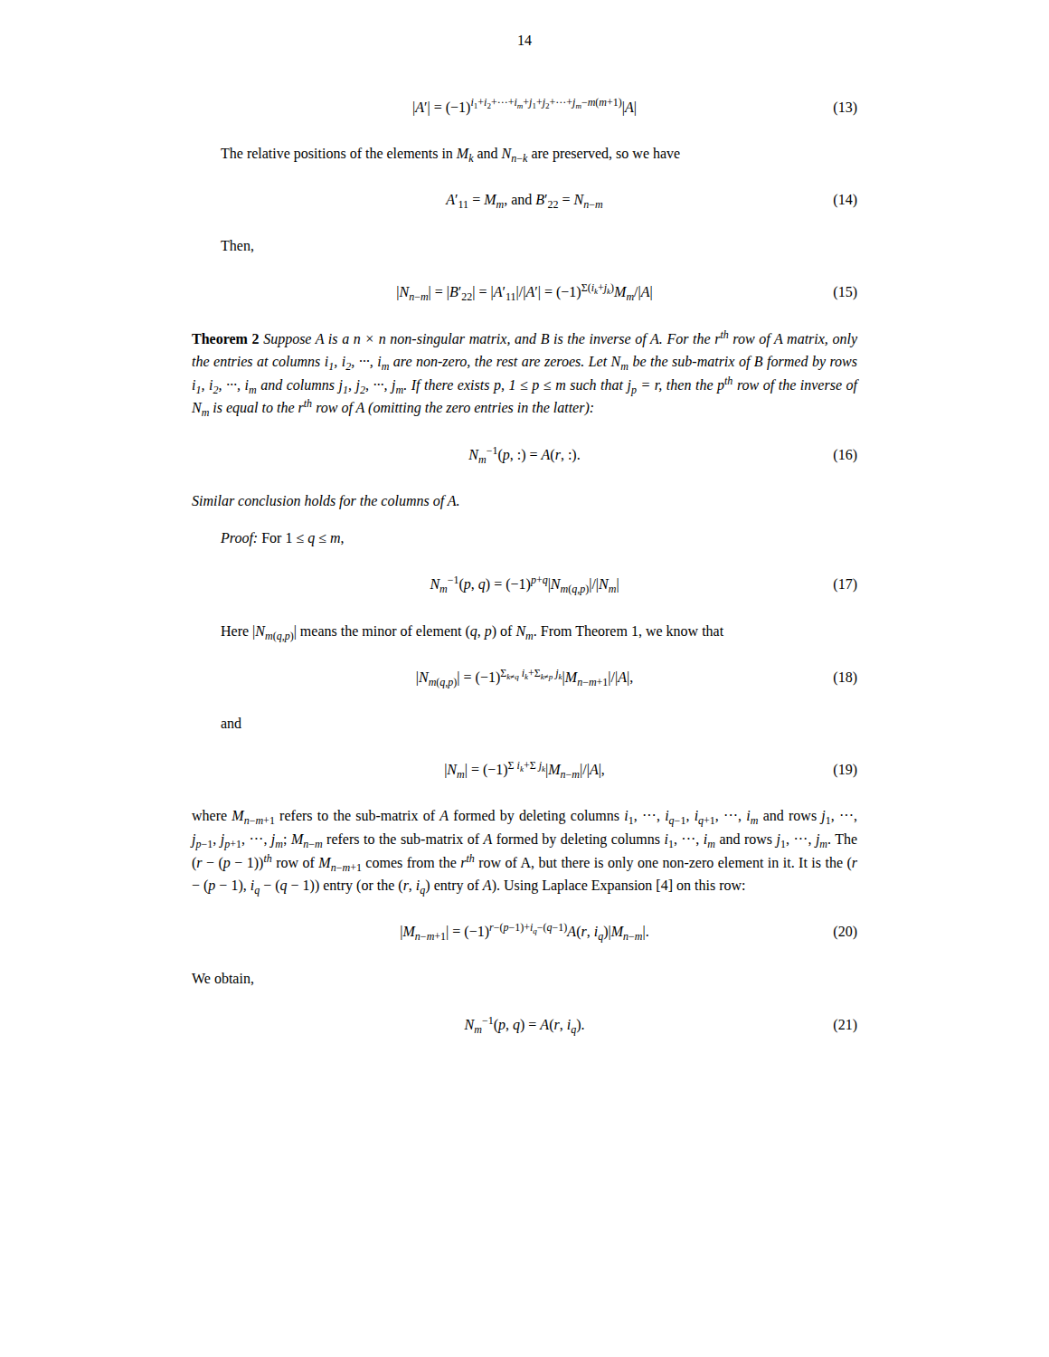14
|A′| = (−1)i1+i2+···+im+j1+j2+···+jm−m(m+1)|A| (13)
The relative positions of the elements in Mk and Nn−k are preserved, so we have
A′11 = Mm, and B′22 = Nn−m (14)
Then,
|Nn−m| = |B′22| = |A′11|/|A′| = (−1)Σ(ik+jk)Mm/|A| (15)
Theorem 2 Suppose A is a n × n non-singular matrix, and B is the inverse of A. For the rth row of A matrix, only the entries at columns i1, i2, ···, im are non-zero, the rest are zeroes. Let Nm be the sub-matrix of B formed by rows i1, i2, ···, im and columns j1, j2, ···, jm. If there exists p, 1 ≤ p ≤ m such that jp = r, then the pth row of the inverse of Nm is equal to the rth row of A (omitting the zero entries in the latter):
Nm−1(p, :) = A(r, :). (16)
Similar conclusion holds for the columns of A.
Proof: For 1 ≤ q ≤ m,
Nm−1(p, q) = (−1)p+q|Nm(q,p)|/|Nm| (17)
Here |Nm(q,p)| means the minor of element (q, p) of Nm. From Theorem 1, we know that
|Nm(q,p)| = (−1)Σk≠q ik+Σk≠p jk|Mn−m+1|/|A|, (18)
and
|Nm| = (−1)Σ ik+Σ jk|Mn−m|/|A|, (19)
where Mn−m+1 refers to the sub-matrix of A formed by deleting columns i1, ···, iq−1, iq+1, ···, im and rows j1, ···, jp−1, jp+1, ···, jm; Mn−m refers to the sub-matrix of A formed by deleting columns i1, ···, im and rows j1, ···, jm. The (r − (p − 1))th row of Mn−m+1 comes from the rth row of A, but there is only one non-zero element in it. It is the (r − (p − 1), iq − (q − 1)) entry (or the (r, iq) entry of A). Using Laplace Expansion [4] on this row:
|Mn−m+1| = (−1)r−(p−1)+iq−(q−1)A(r, iq)|Mn−m|. (20)
We obtain,
Nm−1(p, q) = A(r, iq). (21)